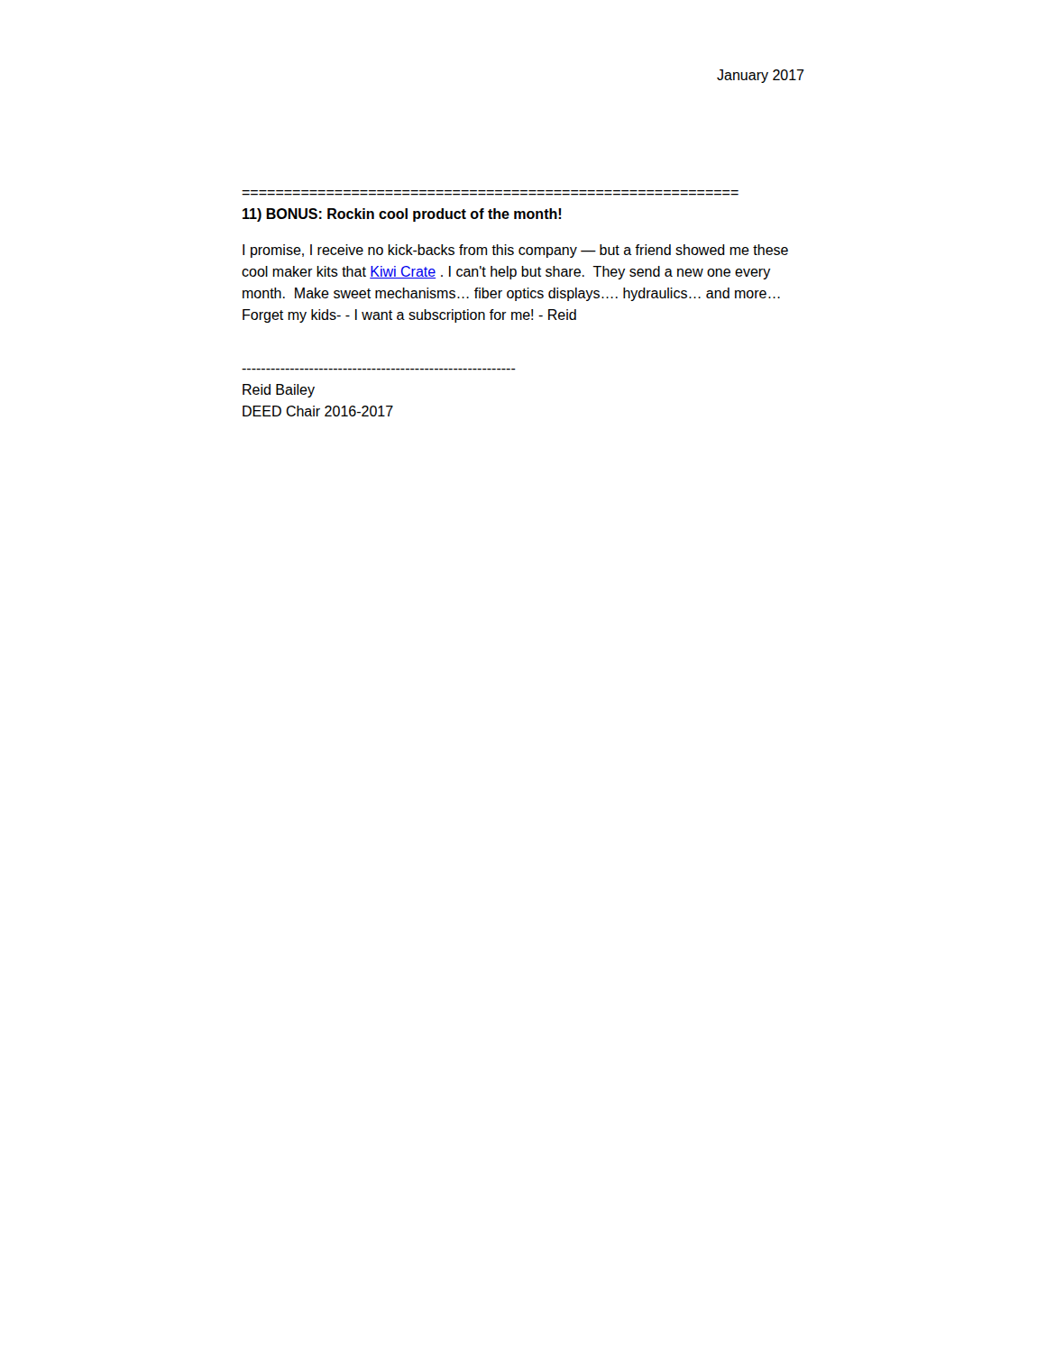January 2017
===========================================================
11) BONUS: Rockin cool product of the month!
I promise, I receive no kick-backs from this company — but a friend showed me these cool maker kits that Kiwi Crate . I can't help but share. They send a new one every month. Make sweet mechanisms… fiber optics displays…. hydraulics… and more… Forget my kids- - I want a subscription for me! - Reid
---------------------------------------------------------
Reid Bailey
DEED Chair 2016-2017